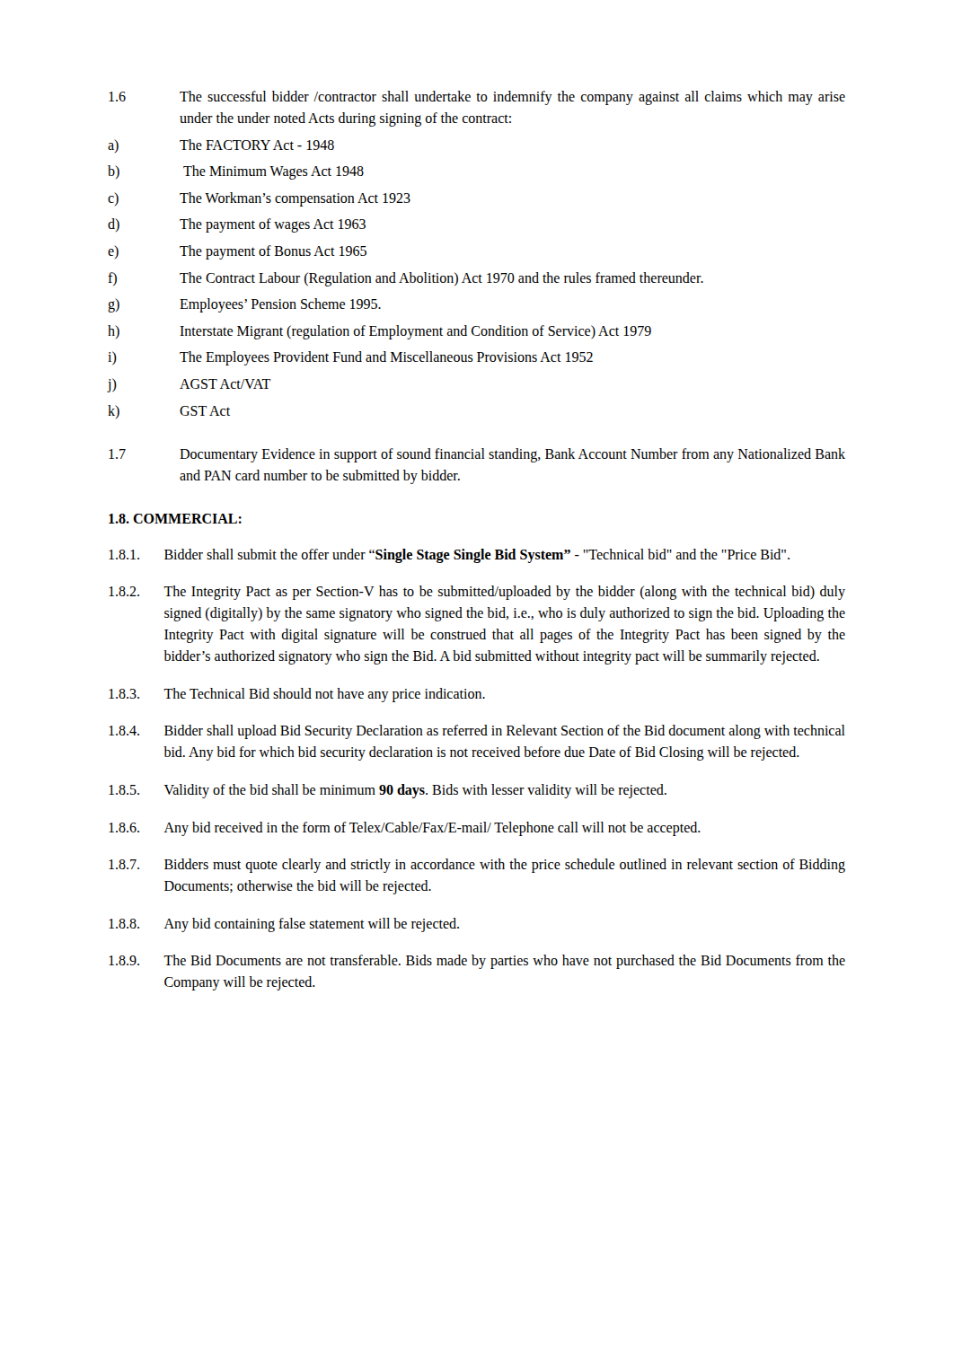1.6
The successful bidder /contractor shall undertake to indemnify the company against all claims which may arise under the under noted Acts during signing of the contract:
a)
The FACTORY Act - 1948
b)
The Minimum Wages Act 1948
c)
The Workman’s compensation Act 1923
d)
The payment of wages Act 1963
e)
The payment of Bonus Act 1965
f)
The Contract Labour (Regulation and Abolition) Act 1970 and the rules framed thereunder.
g)
Employees’ Pension Scheme 1995.
h)
Interstate Migrant (regulation of Employment and Condition of Service) Act 1979
i)
The Employees Provident Fund and Miscellaneous Provisions Act 1952
j)
AGST Act/VAT
k)
GST Act
1.7
Documentary Evidence in support of sound financial standing, Bank Account Number from any Nationalized Bank and PAN card number to be submitted by bidder.
1.8. COMMERCIAL:
1.8.1.
Bidder shall submit the offer under “Single Stage Single Bid System” - "Technical bid" and the "Price Bid".
1.8.2.
The Integrity Pact as per Section-V has to be submitted/uploaded by the bidder (along with the technical bid) duly signed (digitally) by the same signatory who signed the bid, i.e., who is duly authorized to sign the bid. Uploading the Integrity Pact with digital signature will be construed that all pages of the Integrity Pact has been signed by the bidder’s authorized signatory who sign the Bid. A bid submitted without integrity pact will be summarily rejected.
1.8.3.
The Technical Bid should not have any price indication.
1.8.4.
Bidder shall upload Bid Security Declaration as referred in Relevant Section of the Bid document along with technical bid. Any bid for which bid security declaration is not received before due Date of Bid Closing will be rejected.
1.8.5.
Validity of the bid shall be minimum 90 days. Bids with lesser validity will be rejected.
1.8.6.
Any bid received in the form of Telex/Cable/Fax/E-mail/ Telephone call will not be accepted.
1.8.7.
Bidders must quote clearly and strictly in accordance with the price schedule outlined in relevant section of Bidding Documents; otherwise the bid will be rejected.
1.8.8.
Any bid containing false statement will be rejected.
1.8.9.
The Bid Documents are not transferable. Bids made by parties who have not purchased the Bid Documents from the Company will be rejected.